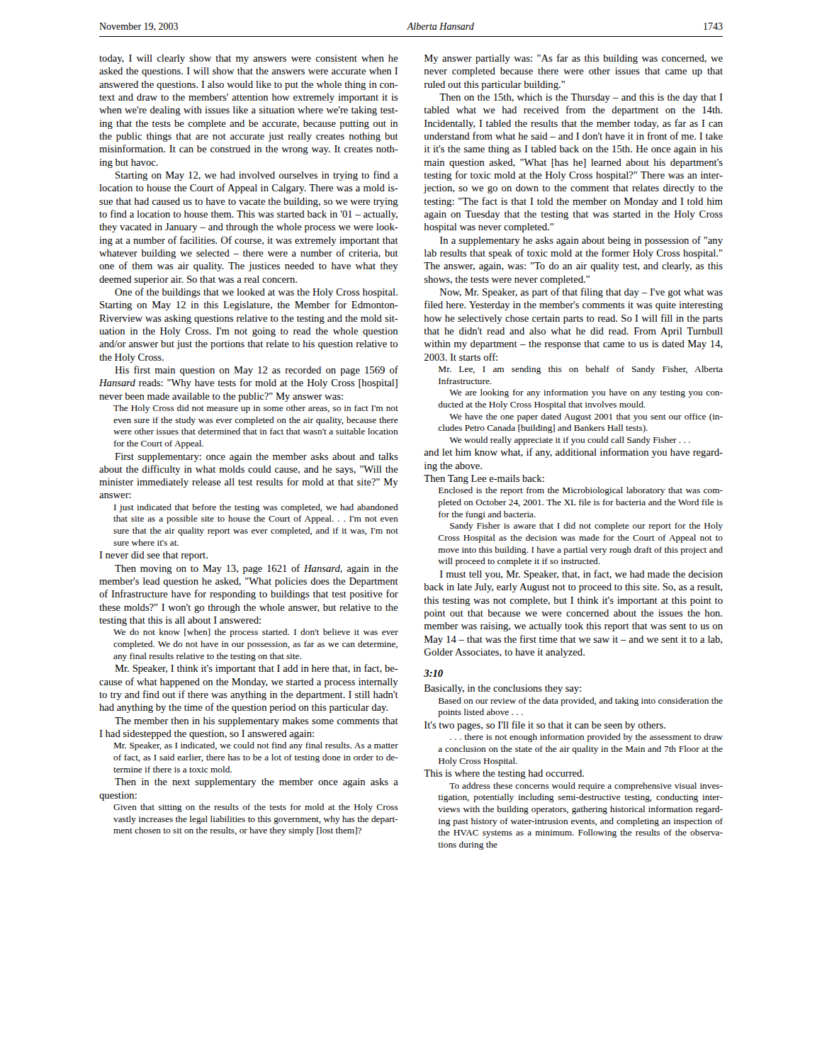November 19, 2003 Alberta Hansard 1743
today, I will clearly show that my answers were consistent when he asked the questions. I will show that the answers were accurate when I answered the questions. I also would like to put the whole thing in context and draw to the members' attention how extremely important it is when we're dealing with issues like a situation where we're taking testing that the tests be complete and be accurate, because putting out in the public things that are not accurate just really creates nothing but misinformation. It can be construed in the wrong way. It creates nothing but havoc.
Starting on May 12, we had involved ourselves in trying to find a location to house the Court of Appeal in Calgary. There was a mold issue that had caused us to have to vacate the building, so we were trying to find a location to house them. This was started back in '01 – actually, they vacated in January – and through the whole process we were looking at a number of facilities. Of course, it was extremely important that whatever building we selected – there were a number of criteria, but one of them was air quality. The justices needed to have what they deemed superior air. So that was a real concern.
One of the buildings that we looked at was the Holy Cross hospital. Starting on May 12 in this Legislature, the Member for Edmonton-Riverview was asking questions relative to the testing and the mold situation in the Holy Cross. I'm not going to read the whole question and/or answer but just the portions that relate to his question relative to the Holy Cross.
His first main question on May 12 as recorded on page 1569 of Hansard reads: "Why have tests for mold at the Holy Cross [hospital] never been made available to the public?" My answer was:
The Holy Cross did not measure up in some other areas, so in fact I'm not even sure if the study was ever completed on the air quality, because there were other issues that determined that in fact that wasn't a suitable location for the Court of Appeal.
First supplementary: once again the member asks about and talks about the difficulty in what molds could cause, and he says, "Will the minister immediately release all test results for mold at that site?" My answer:
I just indicated that before the testing was completed, we had abandoned that site as a possible site to house the Court of Appeal. . . I'm not even sure that the air quality report was ever completed, and if it was, I'm not sure where it's at.
I never did see that report.
Then moving on to May 13, page 1621 of Hansard, again in the member's lead question he asked, "What policies does the Department of Infrastructure have for responding to buildings that test positive for these molds?" I won't go through the whole answer, but relative to the testing that this is all about I answered:
We do not know [when] the process started. I don't believe it was ever completed. We do not have in our possession, as far as we can determine, any final results relative to the testing on that site.
Mr. Speaker, I think it's important that I add in here that, in fact, because of what happened on the Monday, we started a process internally to try and find out if there was anything in the department. I still hadn't had anything by the time of the question period on this particular day.
The member then in his supplementary makes some comments that I had sidestepped the question, so I answered again:
Mr. Speaker, as I indicated, we could not find any final results. As a matter of fact, as I said earlier, there has to be a lot of testing done in order to determine if there is a toxic mold.
Then in the next supplementary the member once again asks a question:
Given that sitting on the results of the tests for mold at the Holy Cross vastly increases the legal liabilities to this government, why has the department chosen to sit on the results, or have they simply [lost them]?
My answer partially was: "As far as this building was concerned, we never completed because there were other issues that came up that ruled out this particular building."
Then on the 15th, which is the Thursday – and this is the day that I tabled what we had received from the department on the 14th. Incidentally, I tabled the results that the member today, as far as I can understand from what he said – and I don't have it in front of me. I take it it's the same thing as I tabled back on the 15th. He once again in his main question asked, "What [has he] learned about his department's testing for toxic mold at the Holy Cross hospital?" There was an interjection, so we go on down to the comment that relates directly to the testing: "The fact is that I told the member on Monday and I told him again on Tuesday that the testing that was started in the Holy Cross hospital was never completed."
In a supplementary he asks again about being in possession of "any lab results that speak of toxic mold at the former Holy Cross hospital." The answer, again, was: "To do an air quality test, and clearly, as this shows, the tests were never completed."
Now, Mr. Speaker, as part of that filing that day – I've got what was filed here. Yesterday in the member's comments it was quite interesting how he selectively chose certain parts to read. So I will fill in the parts that he didn't read and also what he did read. From April Turnbull within my department – the response that came to us is dated May 14, 2003. It starts off:
Mr. Lee, I am sending this on behalf of Sandy Fisher, Alberta Infrastructure.
We are looking for any information you have on any testing you conducted at the Holy Cross Hospital that involves mould.
We have the one paper dated August 2001 that you sent our office (includes Petro Canada [building] and Bankers Hall tests).
We would really appreciate it if you could call Sandy Fisher . . .
and let him know what, if any, additional information you have regarding the above.
Then Tang Lee e-mails back:
Enclosed is the report from the Microbiological laboratory that was completed on October 24, 2001. The XL file is for bacteria and the Word file is for the fungi and bacteria.
Sandy Fisher is aware that I did not complete our report for the Holy Cross Hospital as the decision was made for the Court of Appeal not to move into this building. I have a partial very rough draft of this project and will proceed to complete it if so instructed.
I must tell you, Mr. Speaker, that, in fact, we had made the decision back in late July, early August not to proceed to this site. So, as a result, this testing was not complete, but I think it's important at this point to point out that because we were concerned about the issues the hon. member was raising, we actually took this report that was sent to us on May 14 – that was the first time that we saw it – and we sent it to a lab, Golder Associates, to have it analyzed.
3:10
Basically, in the conclusions they say:
Based on our review of the data provided, and taking into consideration the points listed above . . .
It's two pages, so I'll file it so that it can be seen by others.
. . . there is not enough information provided by the assessment to draw a conclusion on the state of the air quality in the Main and 7th Floor at the Holy Cross Hospital.
This is where the testing had occurred.
To address these concerns would require a comprehensive visual investigation, potentially including semi-destructive testing, conducting interviews with the building operators, gathering historical information regarding past history of water-intrusion events, and completing an inspection of the HVAC systems as a minimum. Following the results of the observations during the